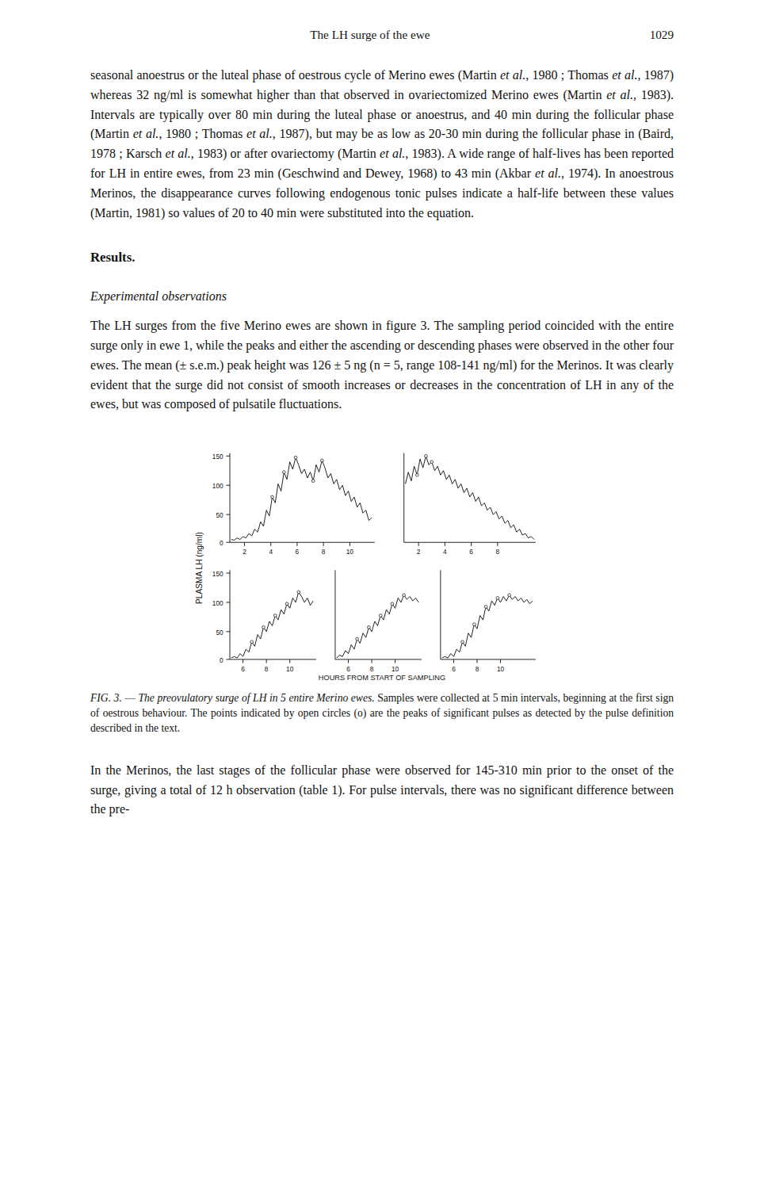The LH surge of the ewe 1029
seasonal anoestrus or the luteal phase of oestrous cycle of Merino ewes (Martin et al., 1980 ; Thomas et al., 1987) whereas 32 ng/ml is somewhat higher than that observed in ovariectomized Merino ewes (Martin et al., 1983). Intervals are typically over 80 min during the luteal phase or anoestrus, and 40 min during the follicular phase (Martin et al., 1980 ; Thomas et al., 1987), but may be as low as 20-30 min during the follicular phase in (Baird, 1978 ; Karsch et al., 1983) or after ovariectomy (Martin et al., 1983). A wide range of half-lives has been reported for LH in entire ewes, from 23 min (Geschwind and Dewey, 1968) to 43 min (Akbar et al., 1974). In anoestrous Merinos, the disappearance curves following endogenous tonic pulses indicate a half-life between these values (Martin, 1981) so values of 20 to 40 min were substituted into the equation.
Results.
Experimental observations
The LH surges from the five Merino ewes are shown in figure 3. The sampling period coincided with the entire surge only in ewe 1, while the peaks and either the ascending or descending phases were observed in the other four ewes. The mean (± s.e.m.) peak height was 126 ± 5 ng (n = 5, range 108-141 ng/ml) for the Merinos. It was clearly evident that the surge did not consist of smooth increases or decreases in the concentration of LH in any of the ewes, but was composed of pulsatile fluctuations.
Preovulatory surge of LH in 5 entire Merino ewes PLASMA LH (ng/ml) 150 100 50 0 2 4 6 8 10 2 4 6 8 150 100 50 0 6 8 10 6 8 10 6 8 10 HOURS FROM START OF SAMPLING
FIG. 3. — The preovulatory surge of LH in 5 entire Merino ewes. Samples were collected at 5 min intervals, beginning at the first sign of oestrous behaviour. The points indicated by open circles (o) are the peaks of significant pulses as detected by the pulse definition described in the text.
In the Merinos, the last stages of the follicular phase were observed for 145-310 min prior to the onset of the surge, giving a total of 12 h observation (table 1). For pulse intervals, there was no significant difference between the pre-